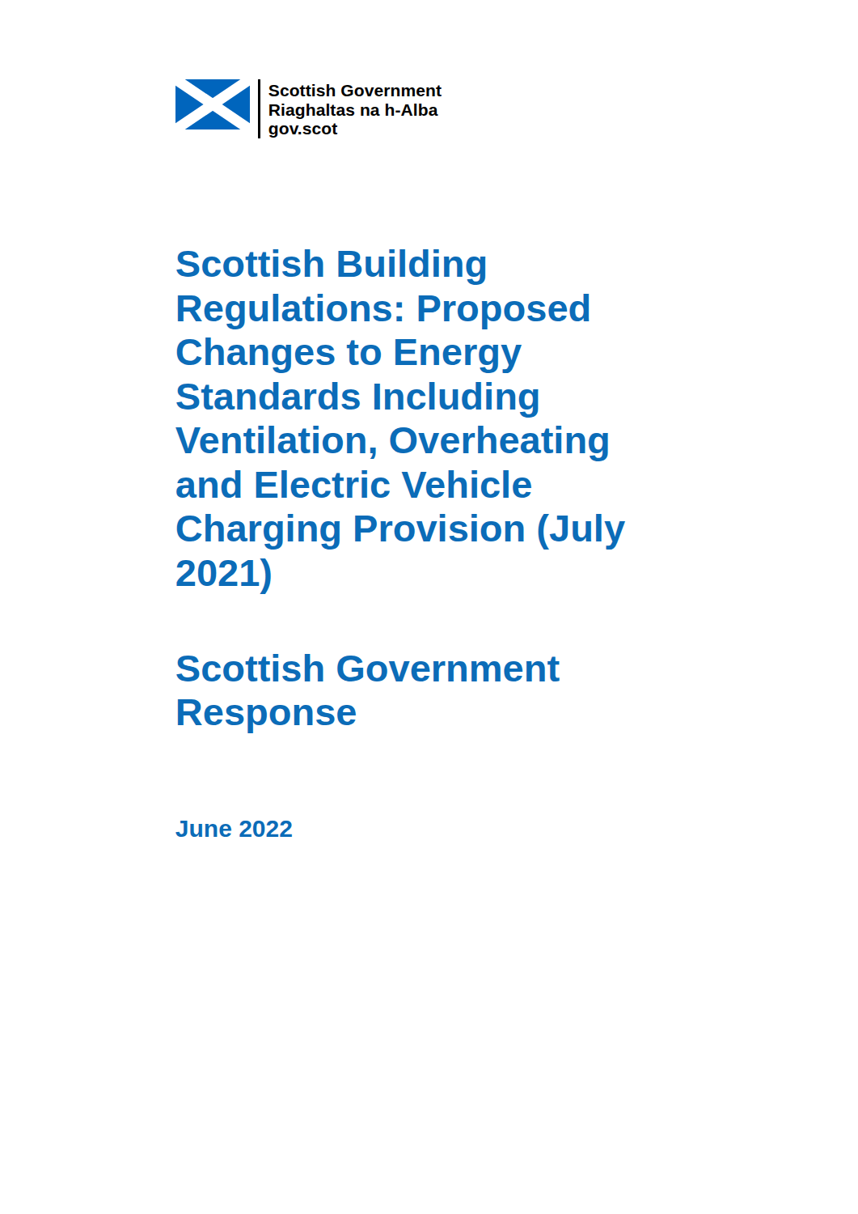Scottish Government
Riaghaltas na h-Alba
gov.scot
Scottish Building Regulations: Proposed Changes to Energy Standards Including Ventilation, Overheating and Electric Vehicle Charging Provision (July 2021)
Scottish Government Response
June 2022